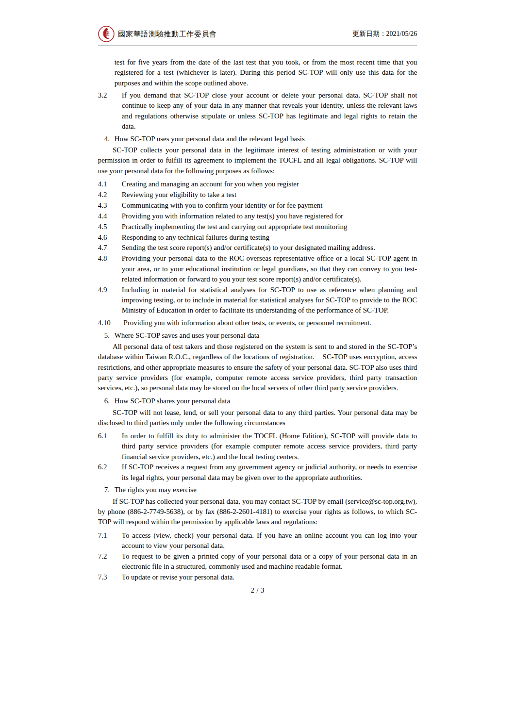華 國家華語測驗推動工作委員會
更新日期：2021/05/26
test for five years from the date of the last test that you took, or from the most recent time that you registered for a test (whichever is later). During this period SC-TOP will only use this data for the purposes and within the scope outlined above.
3.2 If you demand that SC-TOP close your account or delete your personal data, SC-TOP shall not continue to keep any of your data in any manner that reveals your identity, unless the relevant laws and regulations otherwise stipulate or unless SC-TOP has legitimate and legal rights to retain the data.
4.
How SC-TOP uses your personal data and the relevant legal basis
SC-TOP collects your personal data in the legitimate interest of testing administration or with your permission in order to fulfill its agreement to implement the TOCFL and all legal obligations. SC-TOP will use your personal data for the following purposes as follows:
4.1 Creating and managing an account for you when you register
4.2 Reviewing your eligibility to take a test
4.3 Communicating with you to confirm your identity or for fee payment
4.4 Providing you with information related to any test(s) you have registered for
4.5 Practically implementing the test and carrying out appropriate test monitoring
4.6 Responding to any technical failures during testing
4.7 Sending the test score report(s) and/or certificate(s) to your designated mailing address.
4.8 Providing your personal data to the ROC overseas representative office or a local SC-TOP agent in your area, or to your educational institution or legal guardians, so that they can convey to you test-related information or forward to you your test score report(s) and/or certificate(s).
4.9 Including in material for statistical analyses for SC-TOP to use as reference when planning and improving testing, or to include in material for statistical analyses for SC-TOP to provide to the ROC Ministry of Education in order to facilitate its understanding of the performance of SC-TOP.
4.10 Providing you with information about other tests, or events, or personnel recruitment.
5.
Where SC-TOP saves and uses your personal data
All personal data of test takers and those registered on the system is sent to and stored in the SC-TOP’s database within Taiwan R.O.C., regardless of the locations of registration. SC-TOP uses encryption, access restrictions, and other appropriate measures to ensure the safety of your personal data. SC-TOP also uses third party service providers (for example, computer remote access service providers, third party transaction services, etc.), so personal data may be stored on the local servers of other third party service providers.
6.
How SC-TOP shares your personal data
SC-TOP will not lease, lend, or sell your personal data to any third parties. Your personal data may be disclosed to third parties only under the following circumstances
6.1 In order to fulfill its duty to administer the TOCFL (Home Edition), SC-TOP will provide data to third party service providers (for example computer remote access service providers, third party financial service providers, etc.) and the local testing centers.
6.2 If SC-TOP receives a request from any government agency or judicial authority, or needs to exercise its legal rights, your personal data may be given over to the appropriate authorities.
7.
The rights you may exercise
If SC-TOP has collected your personal data, you may contact SC-TOP by email (service@sc-top.org.tw), by phone (886-2-7749-5638), or by fax (886-2-2601-4181) to exercise your rights as follows, to which SC-TOP will respond within the permission by applicable laws and regulations:
7.1 To access (view, check) your personal data. If you have an online account you can log into your account to view your personal data.
7.2 To request to be given a printed copy of your personal data or a copy of your personal data in an electronic file in a structured, commonly used and machine readable format.
7.3 To update or revise your personal data.
2/3